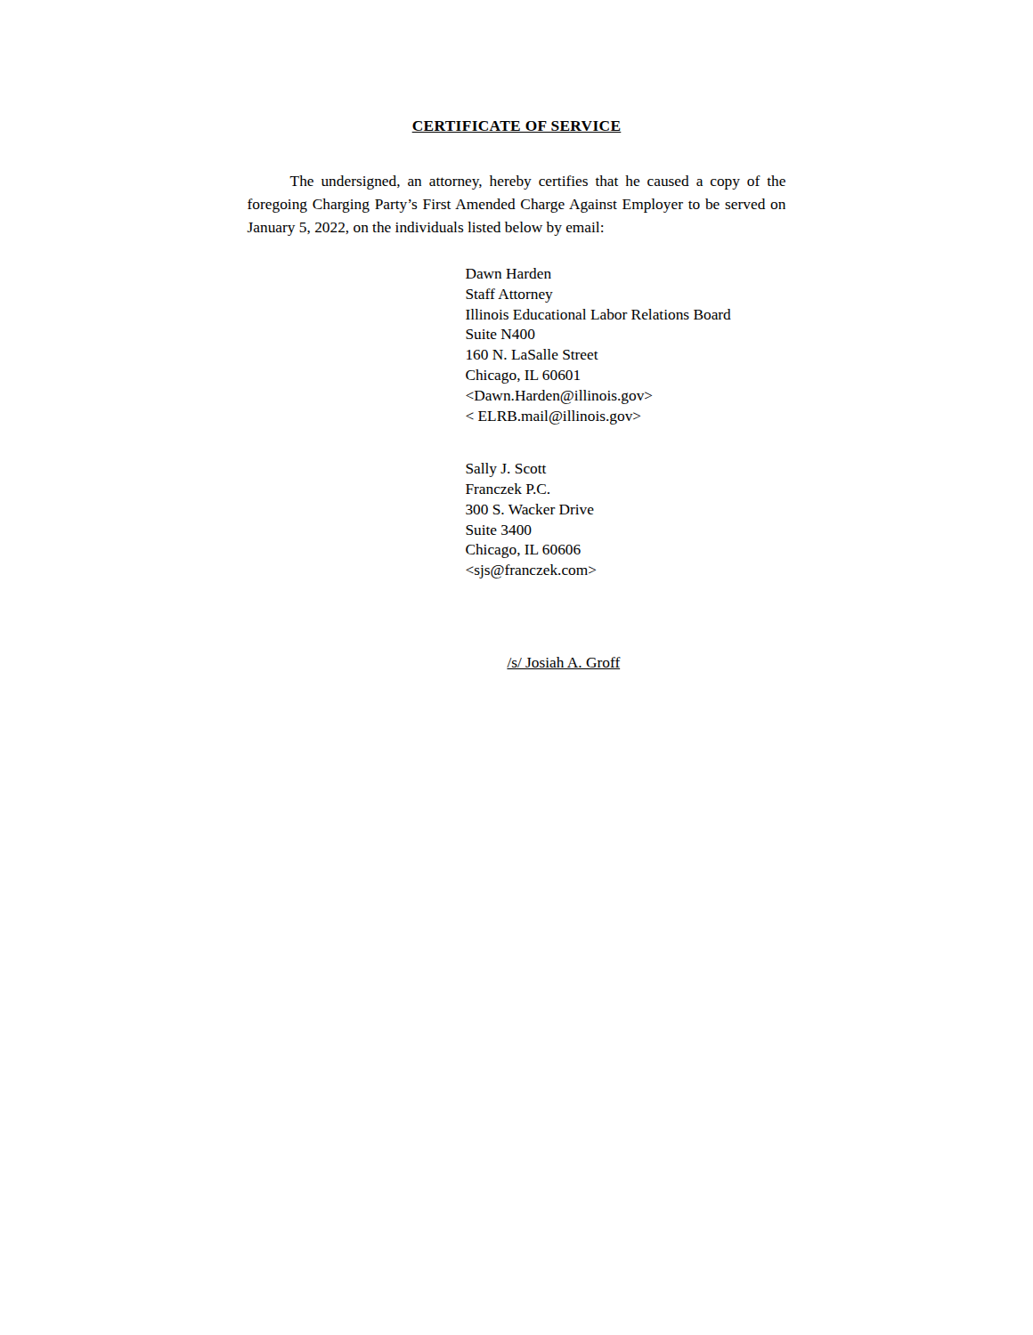CERTIFICATE OF SERVICE
The undersigned, an attorney, hereby certifies that he caused a copy of the foregoing Charging Party’s First Amended Charge Against Employer to be served on January 5, 2022, on the individuals listed below by email:
Dawn Harden
Staff Attorney
Illinois Educational Labor Relations Board
Suite N400
160 N. LaSalle Street
Chicago, IL 60601
<Dawn.Harden@illinois.gov>
< ELRB.mail@illinois.gov>
Sally J. Scott
Franczek P.C.
300 S. Wacker Drive
Suite 3400
Chicago, IL 60606
<sjs@franczek.com>
/s/ Josiah A. Groff